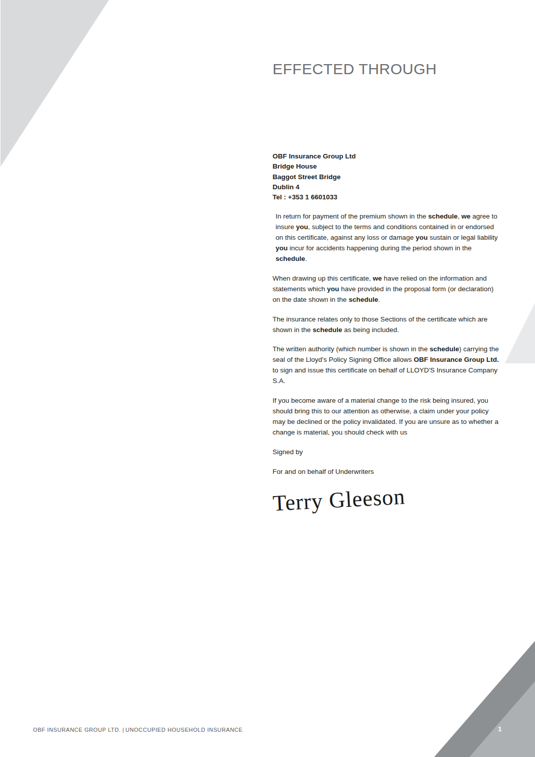EFFECTED THROUGH
OBF Insurance Group Ltd Bridge House Baggot Street Bridge Dublin 4 Tel : +353 1 6601033
In return for payment of the premium shown in the schedule, we agree to insure you, subject to the terms and conditions contained in or endorsed on this certificate, against any loss or damage you sustain or legal liability you incur for accidents happening during the period shown in the schedule.
When drawing up this certificate, we have relied on the information and statements which you have provided in the proposal form (or declaration) on the date shown in the schedule.
The insurance relates only to those Sections of the certificate which are shown in the schedule as being included.
The written authority (which number is shown in the schedule) carrying the seal of the Lloyd's Policy Signing Office allows OBF Insurance Group Ltd. to sign and issue this certificate on behalf of LLOYD'S Insurance Company S.A.
If you become aware of a material change to the risk being insured, you should bring this to our attention as otherwise, a claim under your policy may be declined or the policy invalidated. If you are unsure as to whether a change is material, you should check with us
Signed by
For and on behalf of Underwriters
Terry Gleeson
OBF INSURANCE GROUP LTD. | UNOCCUPIED HOUSEHOLD INSURANCE 1